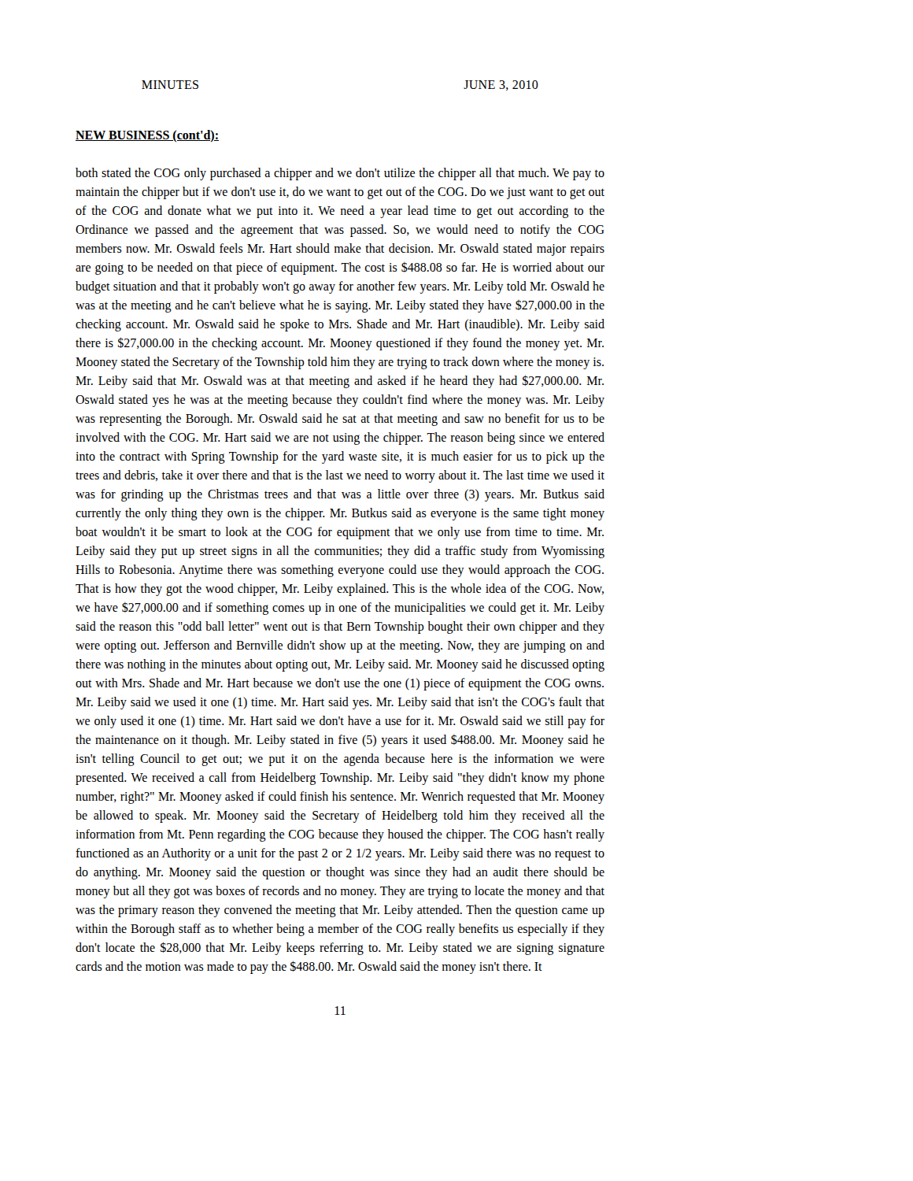MINUTES JUNE 3, 2010
NEW BUSINESS (cont'd):
both stated the COG only purchased a chipper and we don't utilize the chipper all that much. We pay to maintain the chipper but if we don't use it, do we want to get out of the COG. Do we just want to get out of the COG and donate what we put into it. We need a year lead time to get out according to the Ordinance we passed and the agreement that was passed. So, we would need to notify the COG members now. Mr. Oswald feels Mr. Hart should make that decision. Mr. Oswald stated major repairs are going to be needed on that piece of equipment. The cost is $488.08 so far. He is worried about our budget situation and that it probably won't go away for another few years. Mr. Leiby told Mr. Oswald he was at the meeting and he can't believe what he is saying. Mr. Leiby stated they have $27,000.00 in the checking account. Mr. Oswald said he spoke to Mrs. Shade and Mr. Hart (inaudible). Mr. Leiby said there is $27,000.00 in the checking account. Mr. Mooney questioned if they found the money yet. Mr. Mooney stated the Secretary of the Township told him they are trying to track down where the money is. Mr. Leiby said that Mr. Oswald was at that meeting and asked if he heard they had $27,000.00. Mr. Oswald stated yes he was at the meeting because they couldn't find where the money was. Mr. Leiby was representing the Borough. Mr. Oswald said he sat at that meeting and saw no benefit for us to be involved with the COG. Mr. Hart said we are not using the chipper. The reason being since we entered into the contract with Spring Township for the yard waste site, it is much easier for us to pick up the trees and debris, take it over there and that is the last we need to worry about it. The last time we used it was for grinding up the Christmas trees and that was a little over three (3) years. Mr. Butkus said currently the only thing they own is the chipper. Mr. Butkus said as everyone is the same tight money boat wouldn't it be smart to look at the COG for equipment that we only use from time to time. Mr. Leiby said they put up street signs in all the communities; they did a traffic study from Wyomissing Hills to Robesonia. Anytime there was something everyone could use they would approach the COG. That is how they got the wood chipper, Mr. Leiby explained. This is the whole idea of the COG. Now, we have $27,000.00 and if something comes up in one of the municipalities we could get it. Mr. Leiby said the reason this "odd ball letter" went out is that Bern Township bought their own chipper and they were opting out. Jefferson and Bernville didn't show up at the meeting. Now, they are jumping on and there was nothing in the minutes about opting out, Mr. Leiby said. Mr. Mooney said he discussed opting out with Mrs. Shade and Mr. Hart because we don't use the one (1) piece of equipment the COG owns. Mr. Leiby said we used it one (1) time. Mr. Hart said yes. Mr. Leiby said that isn't the COG's fault that we only used it one (1) time. Mr. Hart said we don't have a use for it. Mr. Oswald said we still pay for the maintenance on it though. Mr. Leiby stated in five (5) years it used $488.00. Mr. Mooney said he isn't telling Council to get out; we put it on the agenda because here is the information we were presented. We received a call from Heidelberg Township. Mr. Leiby said "they didn't know my phone number, right?" Mr. Mooney asked if could finish his sentence. Mr. Wenrich requested that Mr. Mooney be allowed to speak. Mr. Mooney said the Secretary of Heidelberg told him they received all the information from Mt. Penn regarding the COG because they housed the chipper. The COG hasn't really functioned as an Authority or a unit for the past 2 or 2 1/2 years. Mr. Leiby said there was no request to do anything. Mr. Mooney said the question or thought was since they had an audit there should be money but all they got was boxes of records and no money. They are trying to locate the money and that was the primary reason they convened the meeting that Mr. Leiby attended. Then the question came up within the Borough staff as to whether being a member of the COG really benefits us especially if they don't locate the $28,000 that Mr. Leiby keeps referring to. Mr. Leiby stated we are signing signature cards and the motion was made to pay the $488.00. Mr. Oswald said the money isn't there. It
11